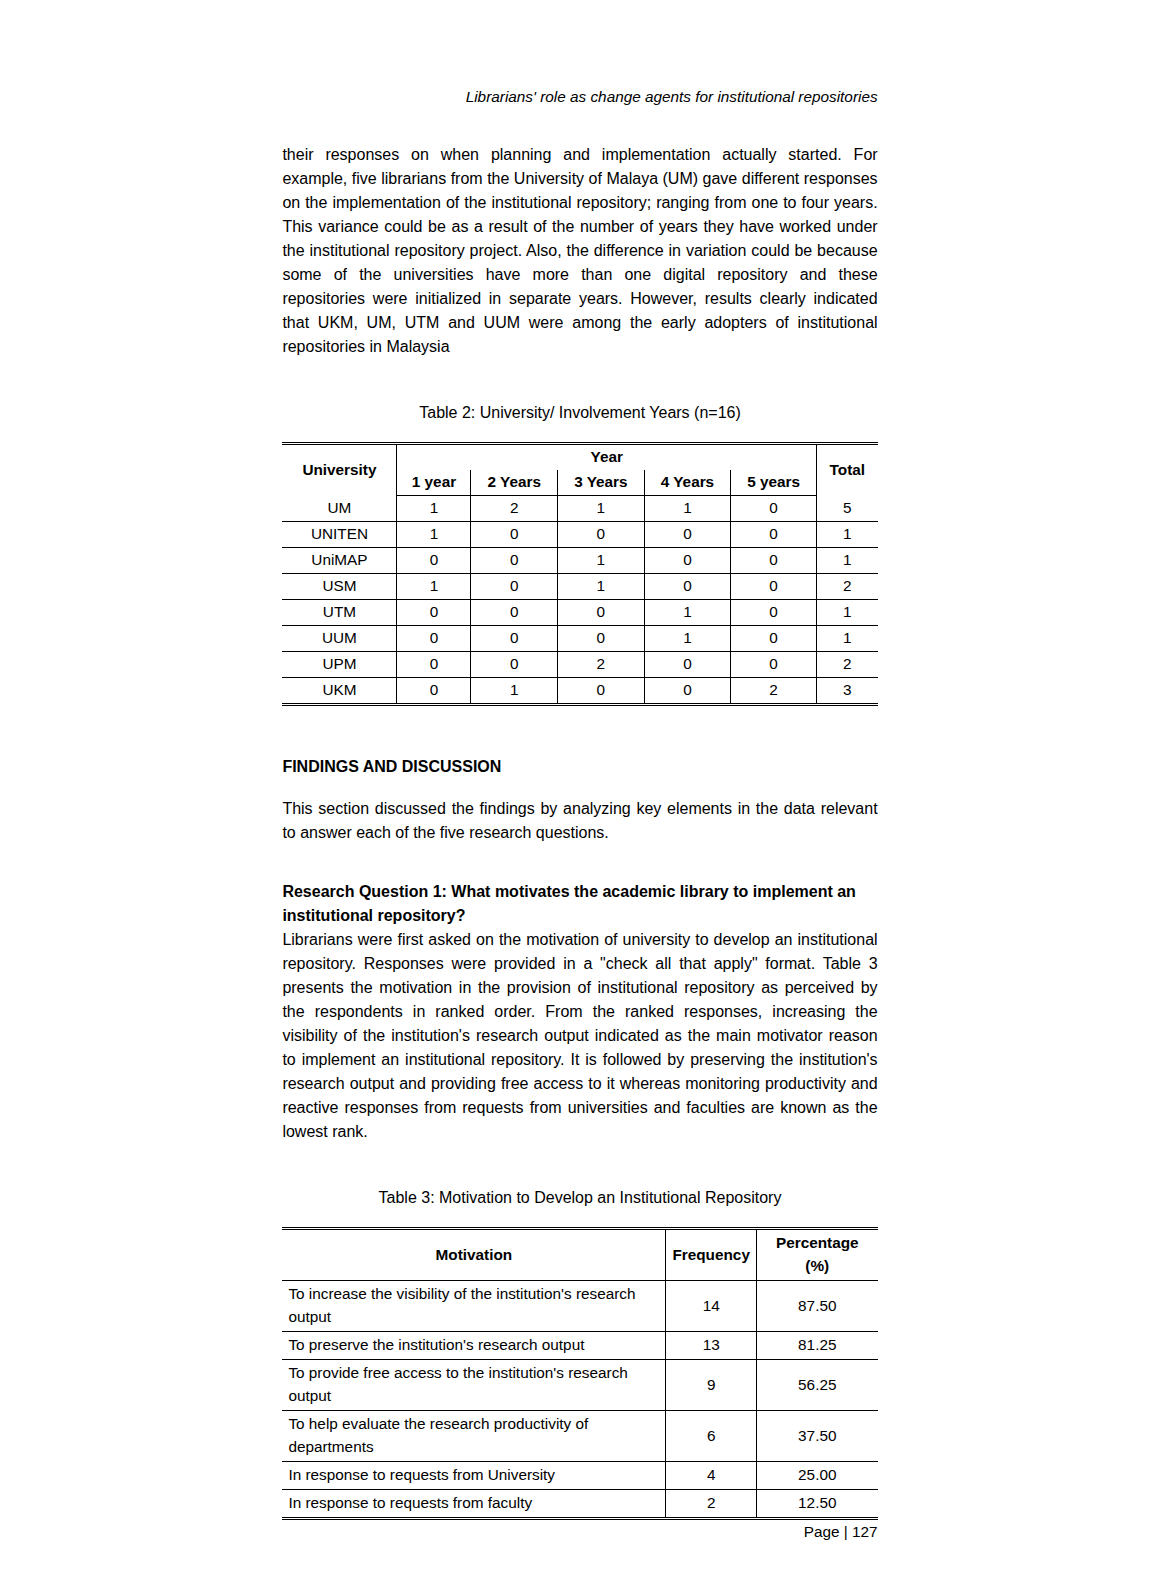Librarians' role as change agents for institutional repositories
their responses on when planning and implementation actually started. For example, five librarians from the University of Malaya (UM) gave different responses on the implementation of the institutional repository; ranging from one to four years. This variance could be as a result of the number of years they have worked under the institutional repository project. Also, the difference in variation could be because some of the universities have more than one digital repository and these repositories were initialized in separate years. However, results clearly indicated that UKM, UM, UTM and UUM were among the early adopters of institutional repositories in Malaysia
Table 2: University/ Involvement Years (n=16)
| University | Year | Total |
| --- | --- | --- |
| 1 year | 2 Years | 3 Years | 4 Years | 5 years |
| UM | 1 | 2 | 1 | 1 | 0 | 5 |
| UNITEN | 1 | 0 | 0 | 0 | 0 | 1 |
| UniMAP | 0 | 0 | 1 | 0 | 0 | 1 |
| USM | 1 | 0 | 1 | 0 | 0 | 2 |
| UTM | 0 | 0 | 0 | 1 | 0 | 1 |
| UUM | 0 | 0 | 0 | 1 | 0 | 1 |
| UPM | 0 | 0 | 2 | 0 | 0 | 2 |
| UKM | 0 | 1 | 0 | 0 | 2 | 3 |
FINDINGS AND DISCUSSION
This section discussed the findings by analyzing key elements in the data relevant to answer each of the five research questions.
Research Question 1: What motivates the academic library to implement an institutional repository?
Librarians were first asked on the motivation of university to develop an institutional repository. Responses were provided in a "check all that apply" format. Table 3 presents the motivation in the provision of institutional repository as perceived by the respondents in ranked order. From the ranked responses, increasing the visibility of the institution's research output indicated as the main motivator reason to implement an institutional repository. It is followed by preserving the institution's research output and providing free access to it whereas monitoring productivity and reactive responses from requests from universities and faculties are known as the lowest rank.
Table 3: Motivation to Develop an Institutional Repository
| Motivation | Frequency | Percentage (%) |
| --- | --- | --- |
| To increase the visibility of the institution's research output | 14 | 87.50 |
| To preserve the institution's research output | 13 | 81.25 |
| To provide free access to the institution's research output | 9 | 56.25 |
| To help evaluate the research productivity of departments | 6 | 37.50 |
| In response to requests from University | 4 | 25.00 |
| In response to requests from faculty | 2 | 12.50 |
Page | 127